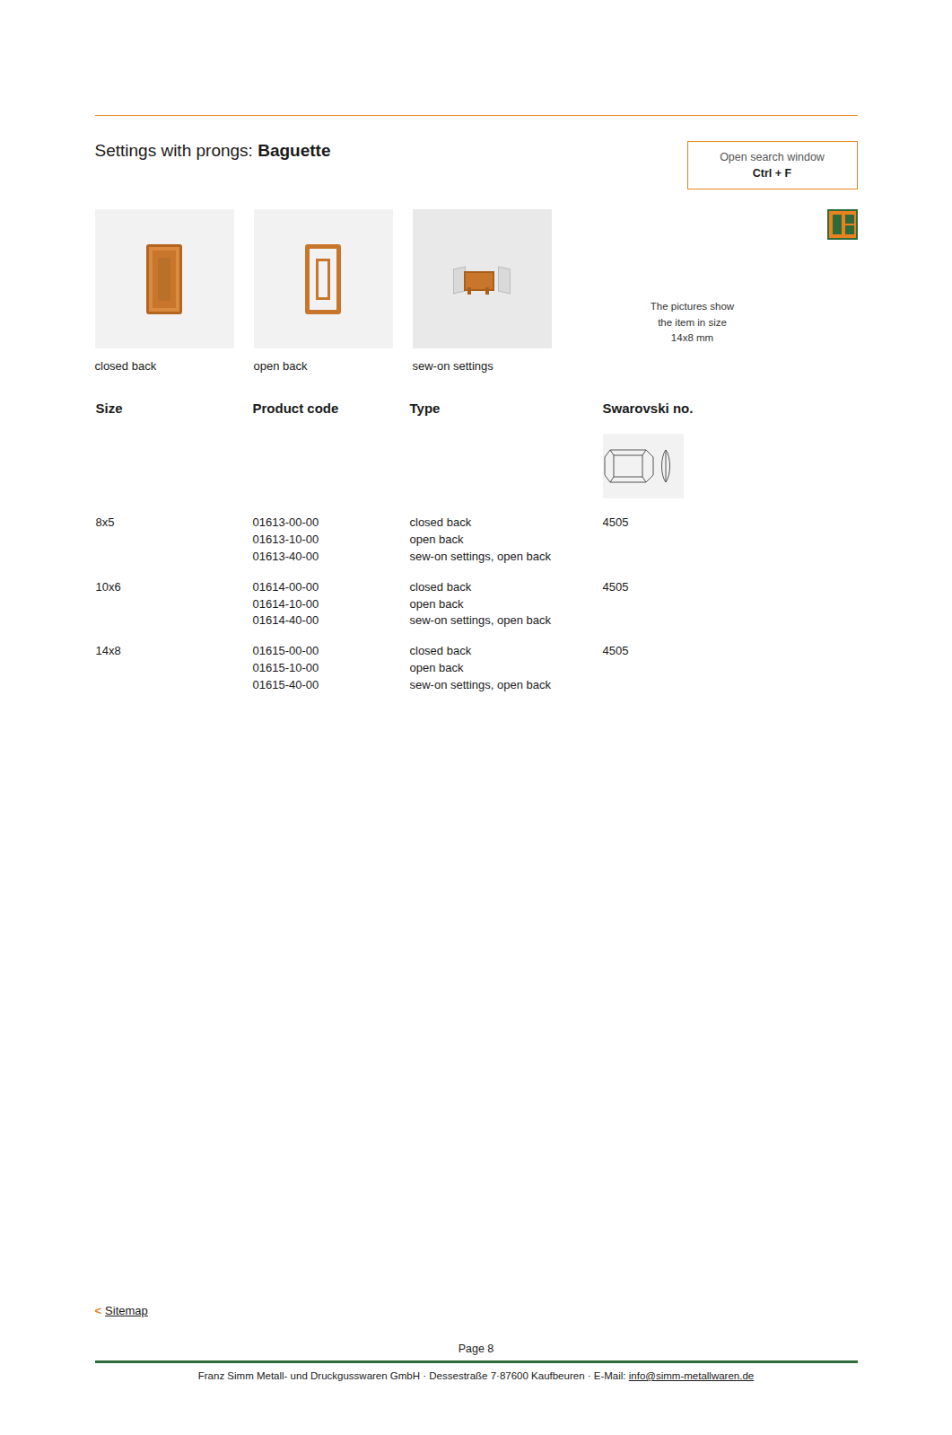Settings with prongs: Baguette
Open search window
Ctrl + F
closed back
open back
sew-on settings
The pictures show
the item in size
14x8 mm
| Size | Product code | Type | Swarovski no. |
| --- | --- | --- | --- |
| 8x5 | 01613-00-00 01613-10-00 01613-40-00 | closed back open back sew-on settings, open back | 4505 |
| 10x6 | 01614-00-00 01614-10-00 01614-40-00 | closed back open back sew-on settings, open back | 4505 |
| 14x8 | 01615-00-00 01615-10-00 01615-40-00 | closed back open back sew-on settings, open back | 4505 |
<Sitemap
Page 8
Franz Simm Metall- und Druckgusswaren GmbH · Dessestraße 7·87600 Kaufbeuren · E-Mail: info@simm-metallwaren.de